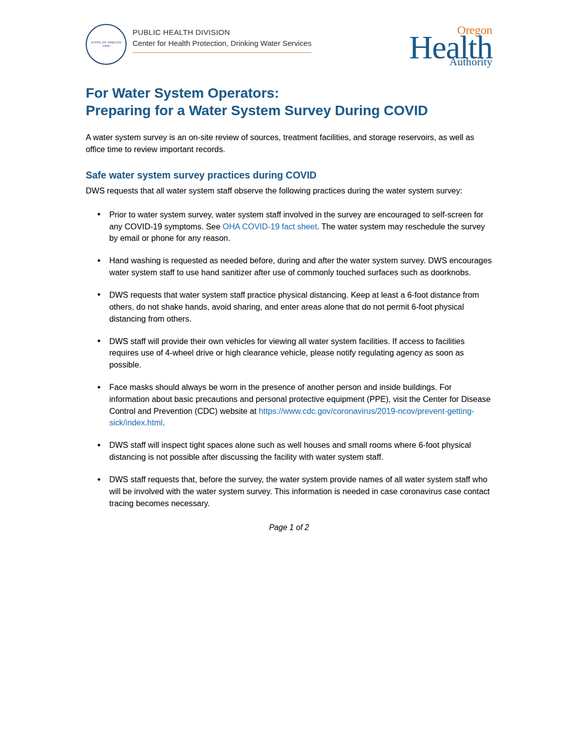STATE OF OREGON
1859
PUBLIC HEALTH DIVISION
Center for Health Protection, Drinking Water Services
Oregon
Health Authority
For Water System Operators:
Preparing for a Water System Survey During COVID
A water system survey is an on-site review of sources, treatment facilities, and storage reservoirs, as well as office time to review important records.
Safe water system survey practices during COVID
DWS requests that all water system staff observe the following practices during the water system survey:
Prior to water system survey, water system staff involved in the survey are encouraged to self-screen for any COVID-19 symptoms. See OHA COVID-19 fact sheet. The water system may reschedule the survey by email or phone for any reason.
Hand washing is requested as needed before, during and after the water system survey. DWS encourages water system staff to use hand sanitizer after use of commonly touched surfaces such as doorknobs.
DWS requests that water system staff practice physical distancing. Keep at least a 6-foot distance from others, do not shake hands, avoid sharing, and enter areas alone that do not permit 6-foot physical distancing from others.
DWS staff will provide their own vehicles for viewing all water system facilities. If access to facilities requires use of 4-wheel drive or high clearance vehicle, please notify regulating agency as soon as possible.
Face masks should always be worn in the presence of another person and inside buildings. For information about basic precautions and personal protective equipment (PPE), visit the Center for Disease Control and Prevention (CDC) website at https://www.cdc.gov/coronavirus/2019-ncov/prevent-getting-sick/index.html.
DWS staff will inspect tight spaces alone such as well houses and small rooms where 6-foot physical distancing is not possible after discussing the facility with water system staff.
DWS staff requests that, before the survey, the water system provide names of all water system staff who will be involved with the water system survey. This information is needed in case coronavirus case contact tracing becomes necessary.
Page 1 of 2